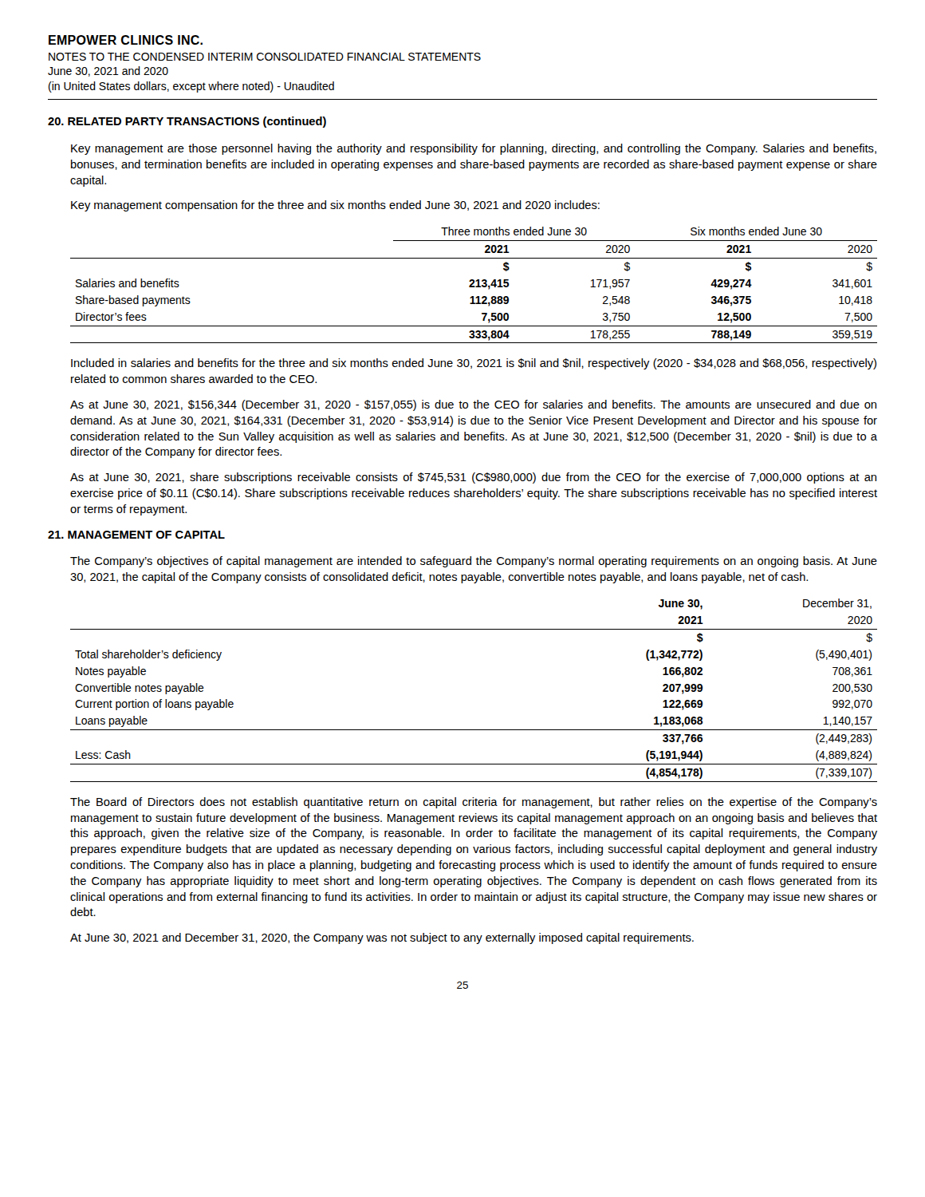EMPOWER CLINICS INC.
NOTES TO THE CONDENSED INTERIM CONSOLIDATED FINANCIAL STATEMENTS
June 30, 2021 and 2020
(in United States dollars, except where noted) - Unaudited
20. RELATED PARTY TRANSACTIONS (continued)
Key management are those personnel having the authority and responsibility for planning, directing, and controlling the Company. Salaries and benefits, bonuses, and termination benefits are included in operating expenses and share-based payments are recorded as share-based payment expense or share capital.
Key management compensation for the three and six months ended June 30, 2021 and 2020 includes:
| | Three months ended June 30 | Six months ended June 30 |
| | 2021 | 2020 | 2021 | 2020 |
| | $ | $ | $ | $ |
| Salaries and benefits | 213,415 | 171,957 | 429,274 | 341,601 |
| Share-based payments | 112,889 | 2,548 | 346,375 | 10,418 |
| Director’s fees | 7,500 | 3,750 | 12,500 | 7,500 |
| | 333,804 | 178,255 | 788,149 | 359,519 |
Included in salaries and benefits for the three and six months ended June 30, 2021 is $nil and $nil, respectively (2020 - $34,028 and $68,056, respectively) related to common shares awarded to the CEO.
As at June 30, 2021, $156,344 (December 31, 2020 - $157,055) is due to the CEO for salaries and benefits. The amounts are unsecured and due on demand. As at June 30, 2021, $164,331 (December 31, 2020 - $53,914) is due to the Senior Vice Present Development and Director and his spouse for consideration related to the Sun Valley acquisition as well as salaries and benefits. As at June 30, 2021, $12,500 (December 31, 2020 - $nil) is due to a director of the Company for director fees.
As at June 30, 2021, share subscriptions receivable consists of $745,531 (C$980,000) due from the CEO for the exercise of 7,000,000 options at an exercise price of $0.11 (C$0.14). Share subscriptions receivable reduces shareholders’ equity. The share subscriptions receivable has no specified interest or terms of repayment.
21. MANAGEMENT OF CAPITAL
The Company’s objectives of capital management are intended to safeguard the Company’s normal operating requirements on an ongoing basis. At June 30, 2021, the capital of the Company consists of consolidated deficit, notes payable, convertible notes payable, and loans payable, net of cash.
| | June 30, | December 31, |
| | 2021 | 2020 |
| | $ | $ |
| Total shareholder’s deficiency | (1,342,772) | (5,490,401) |
| Notes payable | 166,802 | 708,361 |
| Convertible notes payable | 207,999 | 200,530 |
| Current portion of loans payable | 122,669 | 992,070 |
| Loans payable | 1,183,068 | 1,140,157 |
| | 337,766 | (2,449,283) |
| Less: Cash | (5,191,944) | (4,889,824) |
| | (4,854,178) | (7,339,107) |
The Board of Directors does not establish quantitative return on capital criteria for management, but rather relies on the expertise of the Company’s management to sustain future development of the business. Management reviews its capital management approach on an ongoing basis and believes that this approach, given the relative size of the Company, is reasonable. In order to facilitate the management of its capital requirements, the Company prepares expenditure budgets that are updated as necessary depending on various factors, including successful capital deployment and general industry conditions. The Company also has in place a planning, budgeting and forecasting process which is used to identify the amount of funds required to ensure the Company has appropriate liquidity to meet short and long-term operating objectives. The Company is dependent on cash flows generated from its clinical operations and from external financing to fund its activities. In order to maintain or adjust its capital structure, the Company may issue new shares or debt.
At June 30, 2021 and December 31, 2020, the Company was not subject to any externally imposed capital requirements.
25